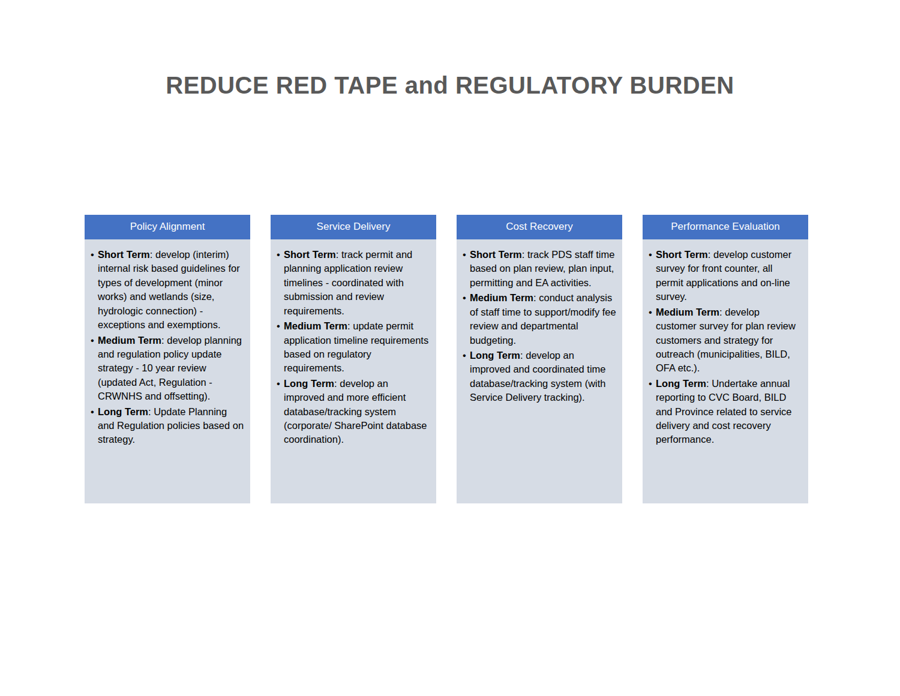REDUCE RED TAPE and REGULATORY BURDEN
Policy Alignment
Short Term: develop (interim) internal risk based guidelines for types of development (minor works) and wetlands (size, hydrologic connection) - exceptions and exemptions.
Medium Term: develop planning and regulation policy update strategy - 10 year review (updated Act, Regulation - CRWNHS and offsetting).
Long Term: Update Planning and Regulation policies based on strategy.
Service Delivery
Short Term: track permit and planning application review timelines - coordinated with submission and review requirements.
Medium Term: update permit application timeline requirements based on regulatory requirements.
Long Term: develop an improved and more efficient database/tracking system (corporate/ SharePoint database coordination).
Cost Recovery
Short Term: track PDS staff time based on plan review, plan input, permitting and EA activities.
Medium Term: conduct analysis of staff time to support/modify fee review and departmental budgeting.
Long Term: develop an improved and coordinated time database/tracking system (with Service Delivery tracking).
Performance Evaluation
Short Term: develop customer survey for front counter, all permit applications and on-line survey.
Medium Term: develop customer survey for plan review customers and strategy for outreach (municipalities, BILD, OFA etc.).
Long Term: Undertake annual reporting to CVC Board, BILD and Province related to service delivery and cost recovery performance.